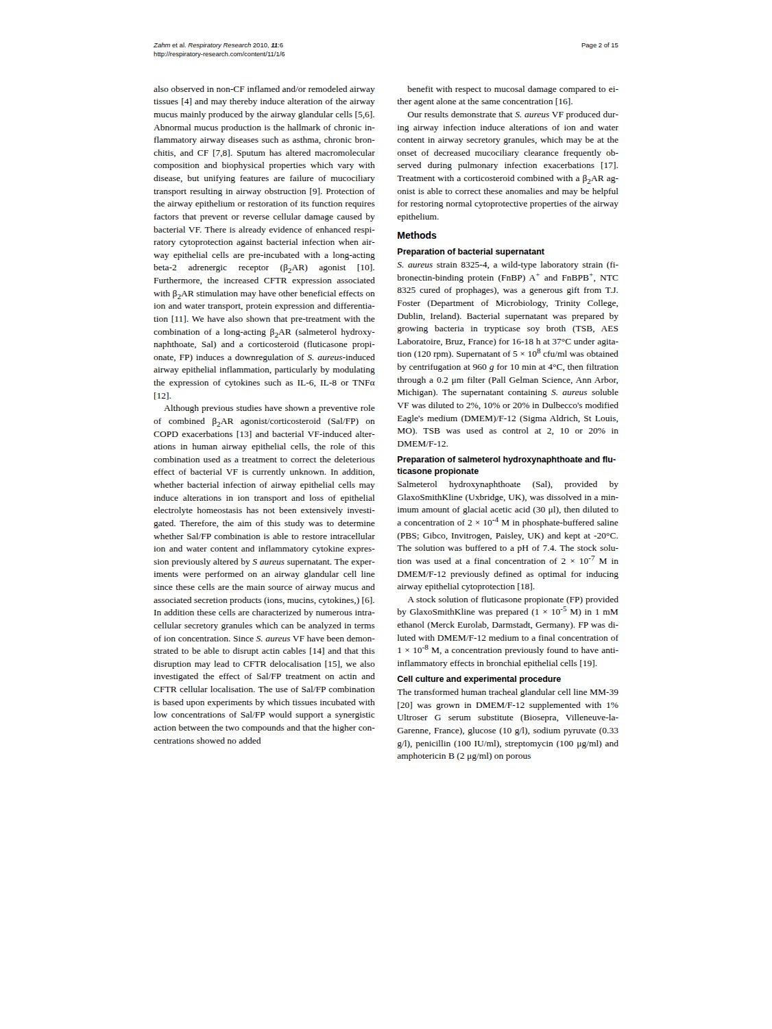Zahm et al. Respiratory Research 2010, 11:6
http://respiratory-research.com/content/11/1/6
Page 2 of 15
also observed in non-CF inflamed and/or remodeled airway tissues [4] and may thereby induce alteration of the airway mucus mainly produced by the airway glandular cells [5,6]. Abnormal mucus production is the hallmark of chronic inflammatory airway diseases such as asthma, chronic bronchitis, and CF [7,8]. Sputum has altered macromolecular composition and biophysical properties which vary with disease, but unifying features are failure of mucociliary transport resulting in airway obstruction [9]. Protection of the airway epithelium or restoration of its function requires factors that prevent or reverse cellular damage caused by bacterial VF. There is already evidence of enhanced respiratory cytoprotection against bacterial infection when airway epithelial cells are pre-incubated with a long-acting beta-2 adrenergic receptor (β2AR) agonist [10]. Furthermore, the increased CFTR expression associated with β2AR stimulation may have other beneficial effects on ion and water transport, protein expression and differentiation [11]. We have also shown that pre-treatment with the combination of a long-acting β2AR (salmeterol hydroxynaphthoate, Sal) and a corticosteroid (fluticasone propionate, FP) induces a downregulation of S. aureus-induced airway epithelial inflammation, particularly by modulating the expression of cytokines such as IL-6, IL-8 or TNFα [12].
Although previous studies have shown a preventive role of combined β2AR agonist/corticosteroid (Sal/FP) on COPD exacerbations [13] and bacterial VF-induced alterations in human airway epithelial cells, the role of this combination used as a treatment to correct the deleterious effect of bacterial VF is currently unknown. In addition, whether bacterial infection of airway epithelial cells may induce alterations in ion transport and loss of epithelial electrolyte homeostasis has not been extensively investigated. Therefore, the aim of this study was to determine whether Sal/FP combination is able to restore intracellular ion and water content and inflammatory cytokine expression previously altered by S aureus supernatant. The experiments were performed on an airway glandular cell line since these cells are the main source of airway mucus and associated secretion products (ions, mucins, cytokines,) [6]. In addition these cells are characterized by numerous intracellular secretory granules which can be analyzed in terms of ion concentration. Since S. aureus VF have been demonstrated to be able to disrupt actin cables [14] and that this disruption may lead to CFTR delocalisation [15], we also investigated the effect of Sal/FP treatment on actin and CFTR cellular localisation. The use of Sal/FP combination is based upon experiments by which tissues incubated with low concentrations of Sal/FP would support a synergistic action between the two compounds and that the higher concentrations showed no added
benefit with respect to mucosal damage compared to either agent alone at the same concentration [16].
Our results demonstrate that S. aureus VF produced during airway infection induce alterations of ion and water content in airway secretory granules, which may be at the onset of decreased mucociliary clearance frequently observed during pulmonary infection exacerbations [17]. Treatment with a corticosteroid combined with a β2AR agonist is able to correct these anomalies and may be helpful for restoring normal cytoprotective properties of the airway epithelium.
Methods
Preparation of bacterial supernatant
S. aureus strain 8325-4, a wild-type laboratory strain (fibronectin-binding protein (FnBP) A+ and FnBPB+, NTC 8325 cured of prophages), was a generous gift from T.J. Foster (Department of Microbiology, Trinity College, Dublin, Ireland). Bacterial supernatant was prepared by growing bacteria in trypticase soy broth (TSB, AES Laboratoire, Bruz, France) for 16-18 h at 37°C under agitation (120 rpm). Supernatant of 5 × 108 cfu/ml was obtained by centrifugation at 960 g for 10 min at 4°C, then filtration through a 0.2 μm filter (Pall Gelman Science, Ann Arbor, Michigan). The supernatant containing S. aureus soluble VF was diluted to 2%, 10% or 20% in Dulbecco's modified Eagle's medium (DMEM)/F-12 (Sigma Aldrich, St Louis, MO). TSB was used as control at 2, 10 or 20% in DMEM/F-12.
Preparation of salmeterol hydroxynaphthoate and fluticasone propionate
Salmeterol hydroxynaphthoate (Sal), provided by GlaxoSmithKline (Uxbridge, UK), was dissolved in a minimum amount of glacial acetic acid (30 μl), then diluted to a concentration of 2 × 10-4 M in phosphate-buffered saline (PBS; Gibco, Invitrogen, Paisley, UK) and kept at -20°C. The solution was buffered to a pH of 7.4. The stock solution was used at a final concentration of 2 × 10-7 M in DMEM/F-12 previously defined as optimal for inducing airway epithelial cytoprotection [18].
A stock solution of fluticasone propionate (FP) provided by GlaxoSmithKline was prepared (1 × 10-5 M) in 1 mM ethanol (Merck Eurolab, Darmstadt, Germany). FP was diluted with DMEM/F-12 medium to a final concentration of 1 × 10-8 M, a concentration previously found to have anti-inflammatory effects in bronchial epithelial cells [19].
Cell culture and experimental procedure
The transformed human tracheal glandular cell line MM-39 [20] was grown in DMEM/F-12 supplemented with 1% Ultroser G serum substitute (Biosepra, Villeneuve-la-Garenne, France), glucose (10 g/l), sodium pyruvate (0.33 g/l), penicillin (100 IU/ml), streptomycin (100 μg/ml) and amphotericin B (2 μg/ml) on porous